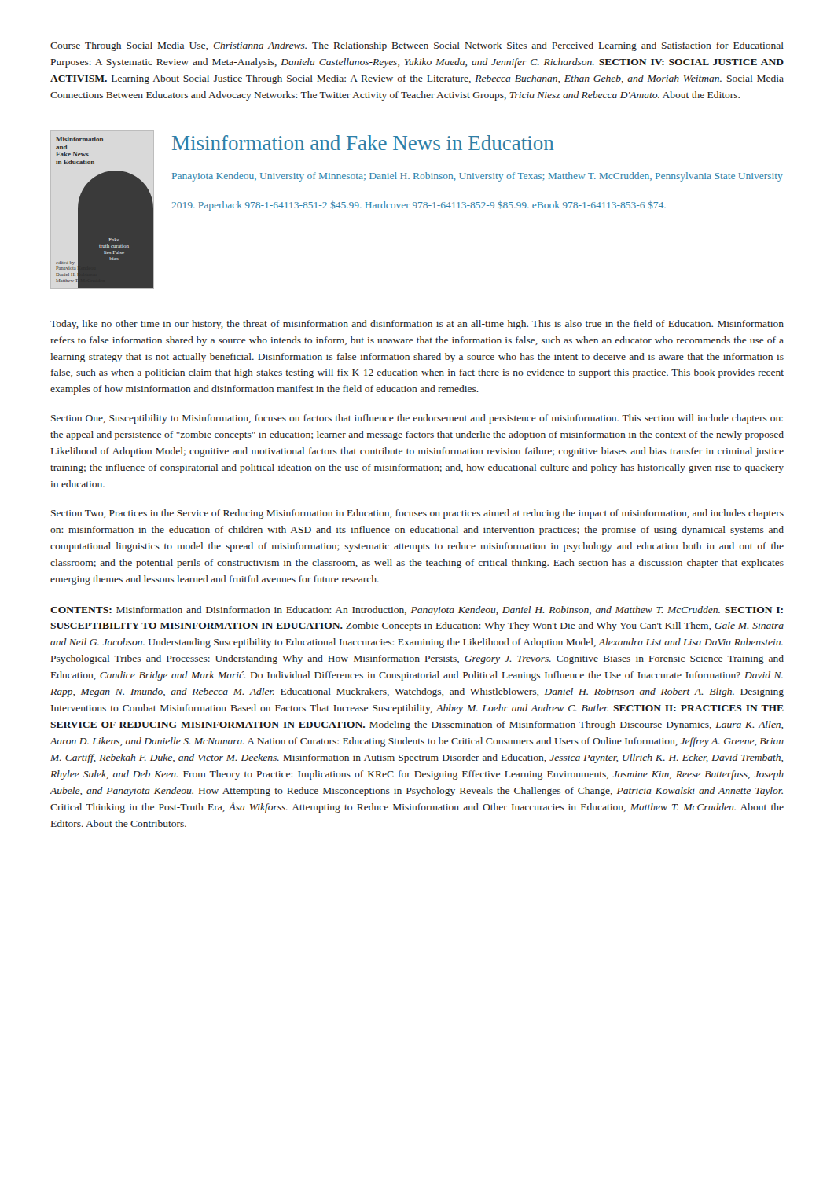Course Through Social Media Use, Christianna Andrews. The Relationship Between Social Network Sites and Perceived Learning and Satisfaction for Educational Purposes: A Systematic Review and Meta-Analysis, Daniela Castellanos-Reyes, Yukiko Maeda, and Jennifer C. Richardson. SECTION IV: SOCIAL JUSTICE AND ACTIVISM. Learning About Social Justice Through Social Media: A Review of the Literature, Rebecca Buchanan, Ethan Geheb, and Moriah Weitman. Social Media Connections Between Educators and Advocacy Networks: The Twitter Activity of Teacher Activist Groups, Tricia Niesz and Rebecca D'Amato. About the Editors.
Misinformation
and
Fake News
in Education
Fake
truth curation
lies False
bias
edited by
Panayiota Kendeou
Daniel H. Robinson
Matthew T. McCrudden
Misinformation and Fake News in Education
Panayiota Kendeou, University of Minnesota; Daniel H. Robinson, University of Texas; Matthew T. McCrudden, Pennsylvania State University
2019. Paperback 978-1-64113-851-2 $45.99. Hardcover 978-1-64113-852-9 $85.99. eBook 978-1-64113-853-6 $74.
Today, like no other time in our history, the threat of misinformation and disinformation is at an all-time high. This is also true in the field of Education. Misinformation refers to false information shared by a source who intends to inform, but is unaware that the information is false, such as when an educator who recommends the use of a learning strategy that is not actually beneficial. Disinformation is false information shared by a source who has the intent to deceive and is aware that the information is false, such as when a politician claim that high-stakes testing will fix K-12 education when in fact there is no evidence to support this practice. This book provides recent examples of how misinformation and disinformation manifest in the field of education and remedies.
Section One, Susceptibility to Misinformation, focuses on factors that influence the endorsement and persistence of misinformation. This section will include chapters on: the appeal and persistence of "zombie concepts" in education; learner and message factors that underlie the adoption of misinformation in the context of the newly proposed Likelihood of Adoption Model; cognitive and motivational factors that contribute to misinformation revision failure; cognitive biases and bias transfer in criminal justice training; the influence of conspiratorial and political ideation on the use of misinformation; and, how educational culture and policy has historically given rise to quackery in education.
Section Two, Practices in the Service of Reducing Misinformation in Education, focuses on practices aimed at reducing the impact of misinformation, and includes chapters on: misinformation in the education of children with ASD and its influence on educational and intervention practices; the promise of using dynamical systems and computational linguistics to model the spread of misinformation; systematic attempts to reduce misinformation in psychology and education both in and out of the classroom; and the potential perils of constructivism in the classroom, as well as the teaching of critical thinking. Each section has a discussion chapter that explicates emerging themes and lessons learned and fruitful avenues for future research.
CONTENTS: Misinformation and Disinformation in Education: An Introduction, Panayiota Kendeou, Daniel H. Robinson, and Matthew T. McCrudden. SECTION I: SUSCEPTIBILITY TO MISINFORMATION IN EDUCATION. Zombie Concepts in Education: Why They Won't Die and Why You Can't Kill Them, Gale M. Sinatra and Neil G. Jacobson. Understanding Susceptibility to Educational Inaccuracies: Examining the Likelihood of Adoption Model, Alexandra List and Lisa DaVia Rubenstein. Psychological Tribes and Processes: Understanding Why and How Misinformation Persists, Gregory J. Trevors. Cognitive Biases in Forensic Science Training and Education, Candice Bridge and Mark Marić. Do Individual Differences in Conspiratorial and Political Leanings Influence the Use of Inaccurate Information? David N. Rapp, Megan N. Imundo, and Rebecca M. Adler. Educational Muckrakers, Watchdogs, and Whistleblowers, Daniel H. Robinson and Robert A. Bligh. Designing Interventions to Combat Misinformation Based on Factors That Increase Susceptibility, Abbey M. Loehr and Andrew C. Butler. SECTION II: PRACTICES IN THE SERVICE OF REDUCING MISINFORMATION IN EDUCATION. Modeling the Dissemination of Misinformation Through Discourse Dynamics, Laura K. Allen, Aaron D. Likens, and Danielle S. McNamara. A Nation of Curators: Educating Students to be Critical Consumers and Users of Online Information, Jeffrey A. Greene, Brian M. Cartiff, Rebekah F. Duke, and Victor M. Deekens. Misinformation in Autism Spectrum Disorder and Education, Jessica Paynter, Ullrich K. H. Ecker, David Trembath, Rhylee Sulek, and Deb Keen. From Theory to Practice: Implications of KReC for Designing Effective Learning Environments, Jasmine Kim, Reese Butterfuss, Joseph Aubele, and Panayiota Kendeou. How Attempting to Reduce Misconceptions in Psychology Reveals the Challenges of Change, Patricia Kowalski and Annette Taylor. Critical Thinking in the Post-Truth Era, Åsa Wikforss. Attempting to Reduce Misinformation and Other Inaccuracies in Education, Matthew T. McCrudden. About the Editors. About the Contributors.